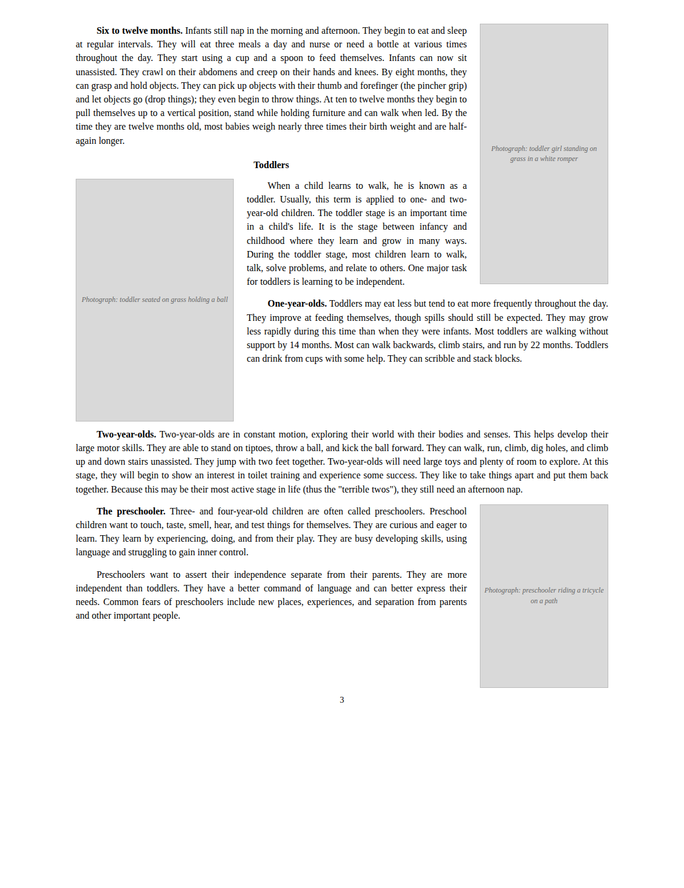Photograph: toddler girl standing on grass in a white romper
Six to twelve months. Infants still nap in the morning and afternoon. They begin to eat and sleep at regular intervals. They will eat three meals a day and nurse or need a bottle at various times throughout the day. They start using a cup and a spoon to feed themselves. Infants can now sit unassisted. They crawl on their abdomens and creep on their hands and knees. By eight months, they can grasp and hold objects. They can pick up objects with their thumb and forefinger (the pincher grip) and let objects go (drop things); they even begin to throw things. At ten to twelve months they begin to pull themselves up to a vertical position, stand while holding furniture and can walk when led. By the time they are twelve months old, most babies weigh nearly three times their birth weight and are half-again longer.
Toddlers
Photograph: toddler seated on grass holding a ball
When a child learns to walk, he is known as a toddler. Usually, this term is applied to one- and two-year-old children. The toddler stage is an important time in a child's life. It is the stage between infancy and childhood where they learn and grow in many ways. During the toddler stage, most children learn to walk, talk, solve problems, and relate to others. One major task for toddlers is learning to be independent.
One-year-olds. Toddlers may eat less but tend to eat more frequently throughout the day. They improve at feeding themselves, though spills should still be expected. They may grow less rapidly during this time than when they were infants. Most toddlers are walking without support by 14 months. Most can walk backwards, climb stairs, and run by 22 months. Toddlers can drink from cups with some help. They can scribble and stack blocks.
Two-year-olds. Two-year-olds are in constant motion, exploring their world with their bodies and senses. This helps develop their large motor skills. They are able to stand on tiptoes, throw a ball, and kick the ball forward. They can walk, run, climb, dig holes, and climb up and down stairs unassisted. They jump with two feet together. Two-year-olds will need large toys and plenty of room to explore. At this stage, they will begin to show an interest in toilet training and experience some success. They like to take things apart and put them back together. Because this may be their most active stage in life (thus the "terrible twos"), they still need an afternoon nap.
Photograph: preschooler riding a tricycle on a path
The preschooler. Three- and four-year-old children are often called preschoolers. Preschool children want to touch, taste, smell, hear, and test things for themselves. They are curious and eager to learn. They learn by experiencing, doing, and from their play. They are busy developing skills, using language and struggling to gain inner control.
Preschoolers want to assert their independence separate from their parents. They are more independent than toddlers. They have a better command of language and can better express their needs. Common fears of preschoolers include new places, experiences, and separation from parents and other important people.
3